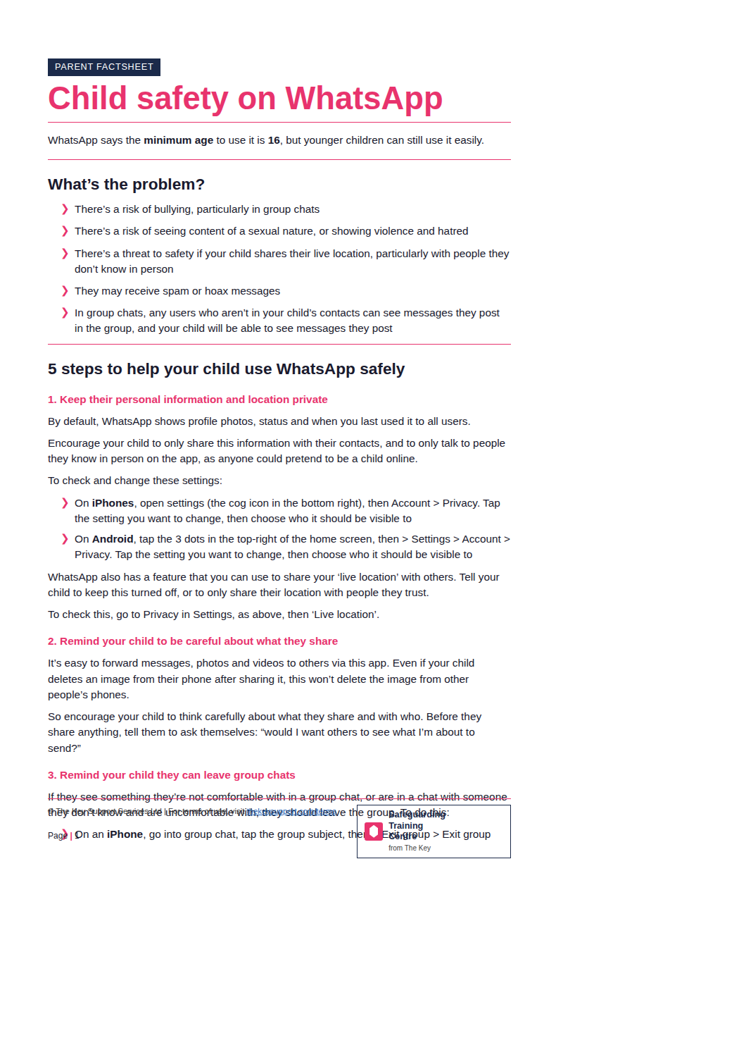PARENT FACTSHEET
Child safety on WhatsApp
WhatsApp says the minimum age to use it is 16, but younger children can still use it easily.
What’s the problem?
There’s a risk of bullying, particularly in group chats
There’s a risk of seeing content of a sexual nature, or showing violence and hatred
There’s a threat to safety if your child shares their live location, particularly with people they don’t know in person
They may receive spam or hoax messages
In group chats, any users who aren’t in your child’s contacts can see messages they post in the group, and your child will be able to see messages they post
5 steps to help your child use WhatsApp safely
1. Keep their personal information and location private
By default, WhatsApp shows profile photos, status and when you last used it to all users.
Encourage your child to only share this information with their contacts, and to only talk to people they know in person on the app, as anyone could pretend to be a child online.
To check and change these settings:
On iPhones, open settings (the cog icon in the bottom right), then Account > Privacy. Tap the setting you want to change, then choose who it should be visible to
On Android, tap the 3 dots in the top-right of the home screen, then > Settings > Account > Privacy. Tap the setting you want to change, then choose who it should be visible to
WhatsApp also has a feature that you can use to share your ‘live location’ with others. Tell your child to keep this turned off, or to only share their location with people they trust.
To check this, go to Privacy in Settings, as above, then ‘Live location’.
2. Remind your child to be careful about what they share
It’s easy to forward messages, photos and videos to others via this app. Even if your child deletes an image from their phone after sharing it, this won’t delete the image from other people’s phones.
So encourage your child to think carefully about what they share and with who. Before they share anything, tell them to ask themselves: “would I want others to see what I’m about to send?”
3. Remind your child they can leave group chats
If they see something they’re not comfortable with in a group chat, or are in a chat with someone they don’t know and are uncomfortable with, they should leave the group. To do this:
On an iPhone, go into group chat, tap the group subject, then > Exit group > Exit group
© The Key Support Services Ltd | For terms of use, visit thekeysupport.com/terms
Page | 1
Safeguarding
Training
Centre from The Key